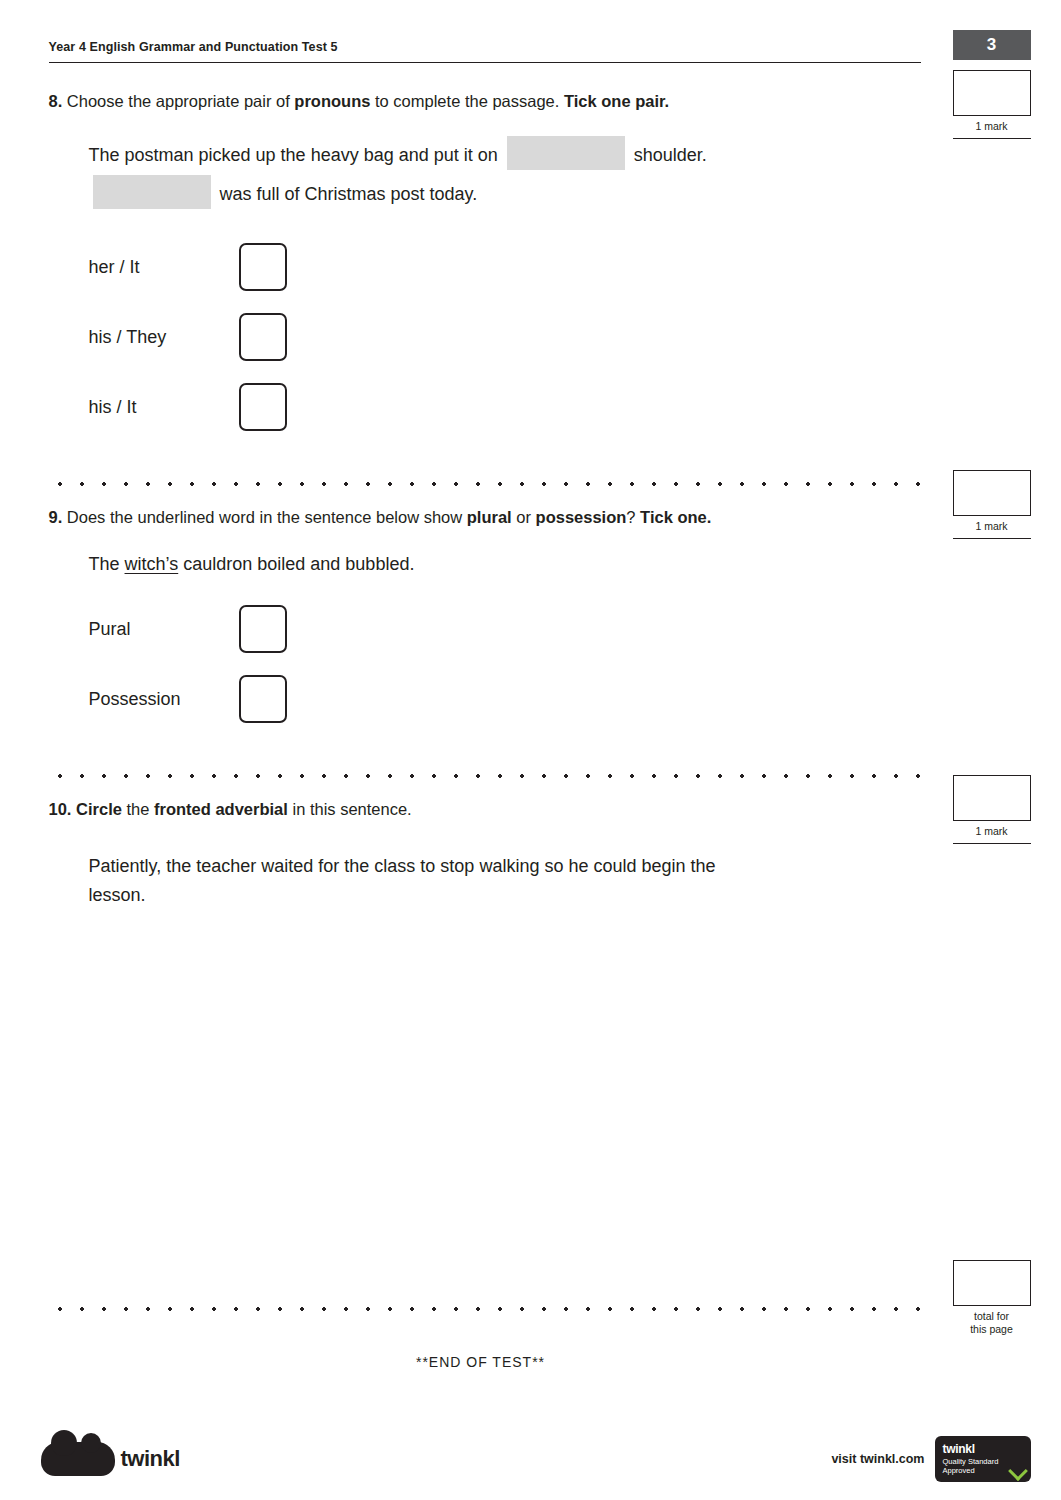Year 4 English Grammar and Punctuation Test 5
3
1 mark
1 mark
1 mark
total for
this page
8. Choose the appropriate pair of pronouns to complete the passage. Tick one pair.
The postman picked up the heavy bag and put it on shoulder.
was full of Christmas post today.
her / It
his / They
his / It
9. Does the underlined word in the sentence below show plural or possession? Tick one.
The witch’s cauldron boiled and bubbled.
Pural
Possession
10. Circle the fronted adverbial in this sentence.
Patiently, the teacher waited for the class to stop walking so he could begin the
lesson.
**END OF TEST**
twinkl
visit twinkl.com
twinkl
Quality Standard
Approved